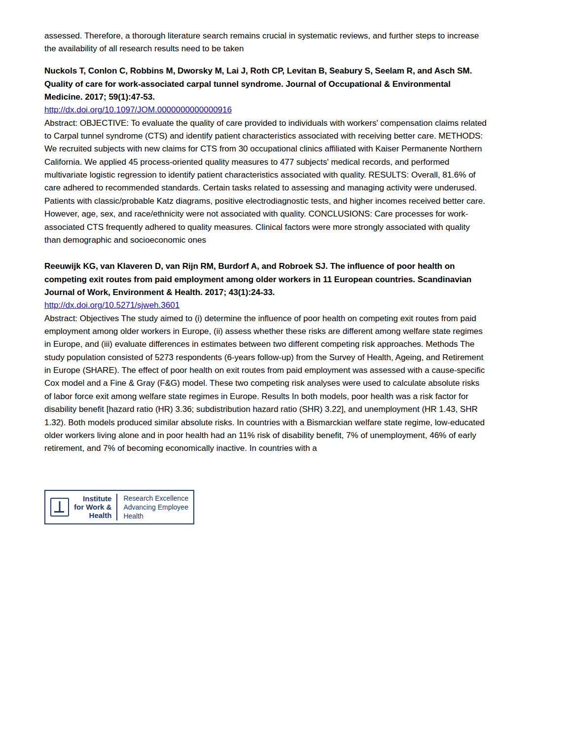assessed. Therefore, a thorough literature search remains crucial in systematic reviews, and further steps to increase the availability of all research results need to be taken
Nuckols T, Conlon C, Robbins M, Dworsky M, Lai J, Roth CP, Levitan B, Seabury S, Seelam R, and Asch SM. Quality of care for work-associated carpal tunnel syndrome. Journal of Occupational & Environmental Medicine. 2017; 59(1):47-53.
http://dx.doi.org/10.1097/JOM.0000000000000916
Abstract: OBJECTIVE: To evaluate the quality of care provided to individuals with workers' compensation claims related to Carpal tunnel syndrome (CTS) and identify patient characteristics associated with receiving better care. METHODS: We recruited subjects with new claims for CTS from 30 occupational clinics affiliated with Kaiser Permanente Northern California. We applied 45 process-oriented quality measures to 477 subjects' medical records, and performed multivariate logistic regression to identify patient characteristics associated with quality. RESULTS: Overall, 81.6% of care adhered to recommended standards. Certain tasks related to assessing and managing activity were underused. Patients with classic/probable Katz diagrams, positive electrodiagnostic tests, and higher incomes received better care. However, age, sex, and race/ethnicity were not associated with quality. CONCLUSIONS: Care processes for work-associated CTS frequently adhered to quality measures. Clinical factors were more strongly associated with quality than demographic and socioeconomic ones
Reeuwijk KG, van Klaveren D, van Rijn RM, Burdorf A, and Robroek SJ. The influence of poor health on competing exit routes from paid employment among older workers in 11 European countries. Scandinavian Journal of Work, Environment & Health. 2017; 43(1):24-33.
http://dx.doi.org/10.5271/sjweh.3601
Abstract: Objectives The study aimed to (i) determine the influence of poor health on competing exit routes from paid employment among older workers in Europe, (ii) assess whether these risks are different among welfare state regimes in Europe, and (iii) evaluate differences in estimates between two different competing risk approaches. Methods The study population consisted of 5273 respondents (6-years follow-up) from the Survey of Health, Ageing, and Retirement in Europe (SHARE). The effect of poor health on exit routes from paid employment was assessed with a cause-specific Cox model and a Fine & Gray (F&G) model. These two competing risk analyses were used to calculate absolute risks of labor force exit among welfare state regimes in Europe. Results In both models, poor health was a risk factor for disability benefit [hazard ratio (HR) 3.36; subdistribution hazard ratio (SHR) 3.22], and unemployment (HR 1.43, SHR 1.32). Both models produced similar absolute risks. In countries with a Bismarckian welfare state regime, low-educated older workers living alone and in poor health had an 11% risk of disability benefit, 7% of unemployment, 46% of early retirement, and 7% of becoming economically inactive. In countries with a
Institute
for Work &
Health
Research Excellence
Advancing Employee
Health